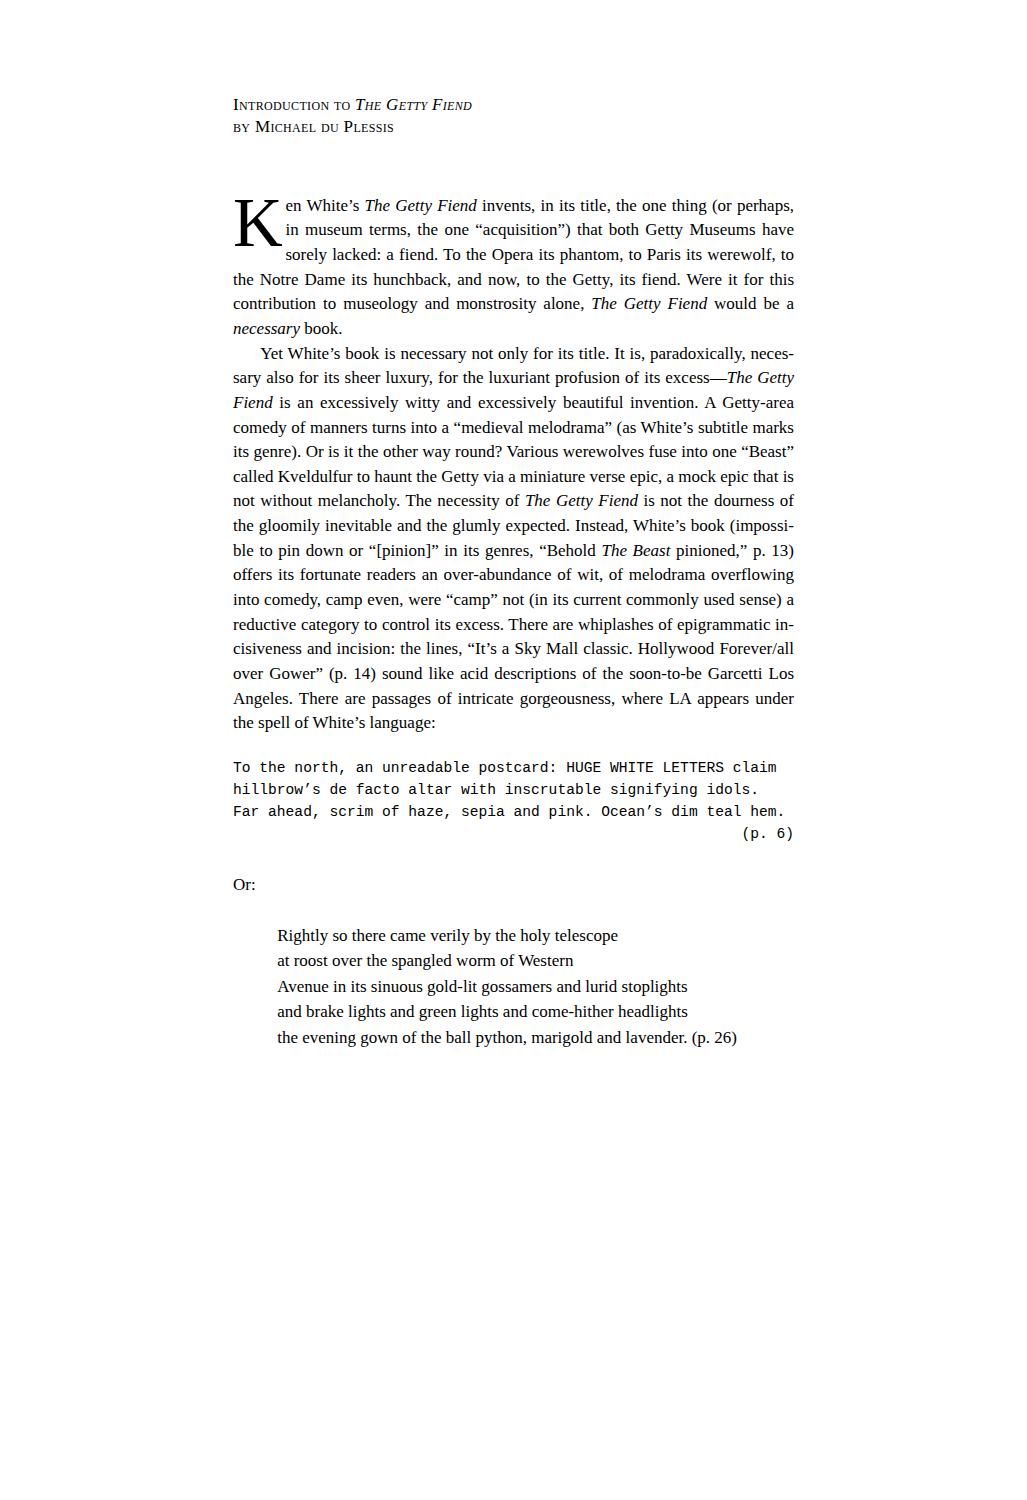Introduction to The Getty Fiend by Michael du Plessis
Ken White’s The Getty Fiend invents, in its title, the one thing (or perhaps, in museum terms, the one “acquisition”) that both Getty Museums have sorely lacked: a fiend. To the Opera its phantom, to Paris its werewolf, to the Notre Dame its hunchback, and now, to the Getty, its fiend. Were it for this contribution to museology and monstrosity alone, The Getty Fiend would be a necessary book.
Yet White’s book is necessary not only for its title. It is, paradoxically, necessary also for its sheer luxury, for the luxuriant profusion of its excess—The Getty Fiend is an excessively witty and excessively beautiful invention. A Getty-area comedy of manners turns into a “medieval melodrama” (as White’s subtitle marks its genre). Or is it the other way round? Various werewolves fuse into one “Beast” called Kveldulfur to haunt the Getty via a miniature verse epic, a mock epic that is not without melancholy. The necessity of The Getty Fiend is not the dourness of the gloomily inevitable and the glumly expected. Instead, White’s book (impossible to pin down or “[pinion]” in its genres, “Behold The Beast pinioned,” p. 13) offers its fortunate readers an over-abundance of wit, of melodrama overflowing into comedy, camp even, were “camp” not (in its current commonly used sense) a reductive category to control its excess. There are whiplashes of epigrammatic incisiveness and incision: the lines, “It’s a Sky Mall classic. Hollywood Forever/all over Gower” (p. 14) sound like acid descriptions of the soon-to-be Garcetti Los Angeles. There are passages of intricate gorgeousness, where LA appears under the spell of White’s language:
To the north, an unreadable postcard: HUGE WHITE LETTERS claim hillbrow’s de facto altar with inscrutable signifying idols. Far ahead, scrim of haze, sepia and pink. Ocean’s dim teal hem. (p. 6)
Or:
Rightly so there came verily by the holy telescope at roost over the spangled worm of Western Avenue in its sinuous gold-lit gossamers and lurid stoplights and brake lights and green lights and come-hither headlights the evening gown of the ball python, marigold and lavender. (p. 26)